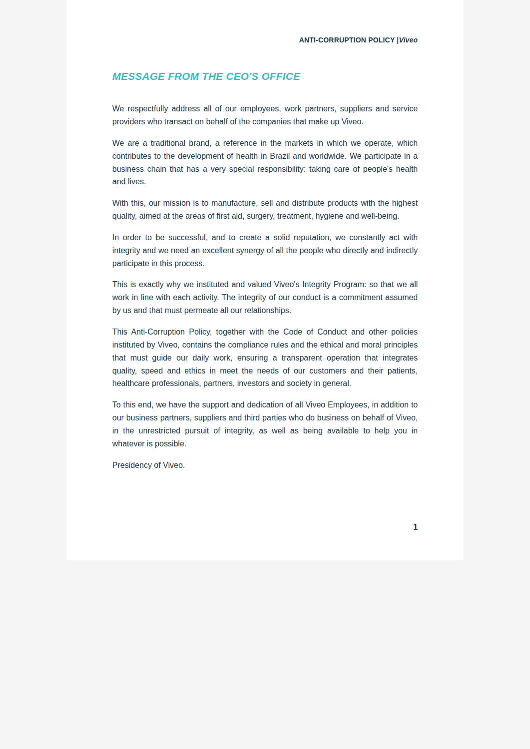ANTI-CORRUPTION POLICY |Viveo
MESSAGE FROM THE CEO'S OFFICE
We respectfully address all of our employees, work partners, suppliers and service providers who transact on behalf of the companies that make up Viveo.
We are a traditional brand, a reference in the markets in which we operate, which contributes to the development of health in Brazil and worldwide. We participate in a business chain that has a very special responsibility: taking care of people's health and lives.
With this, our mission is to manufacture, sell and distribute products with the highest quality, aimed at the areas of first aid, surgery, treatment, hygiene and well-being.
In order to be successful, and to create a solid reputation, we constantly act with integrity and we need an excellent synergy of all the people who directly and indirectly participate in this process.
This is exactly why we instituted and valued Viveo's Integrity Program: so that we all work in line with each activity. The integrity of our conduct is a commitment assumed by us and that must permeate all our relationships.
This Anti-Corruption Policy, together with the Code of Conduct and other policies instituted by Viveo, contains the compliance rules and the ethical and moral principles that must guide our daily work, ensuring a transparent operation that integrates quality, speed and ethics in meet the needs of our customers and their patients, healthcare professionals, partners, investors and society in general.
To this end, we have the support and dedication of all Viveo Employees, in addition to our business partners, suppliers and third parties who do business on behalf of Viveo, in the unrestricted pursuit of integrity, as well as being available to help you in whatever is possible.
Presidency of Viveo.
1